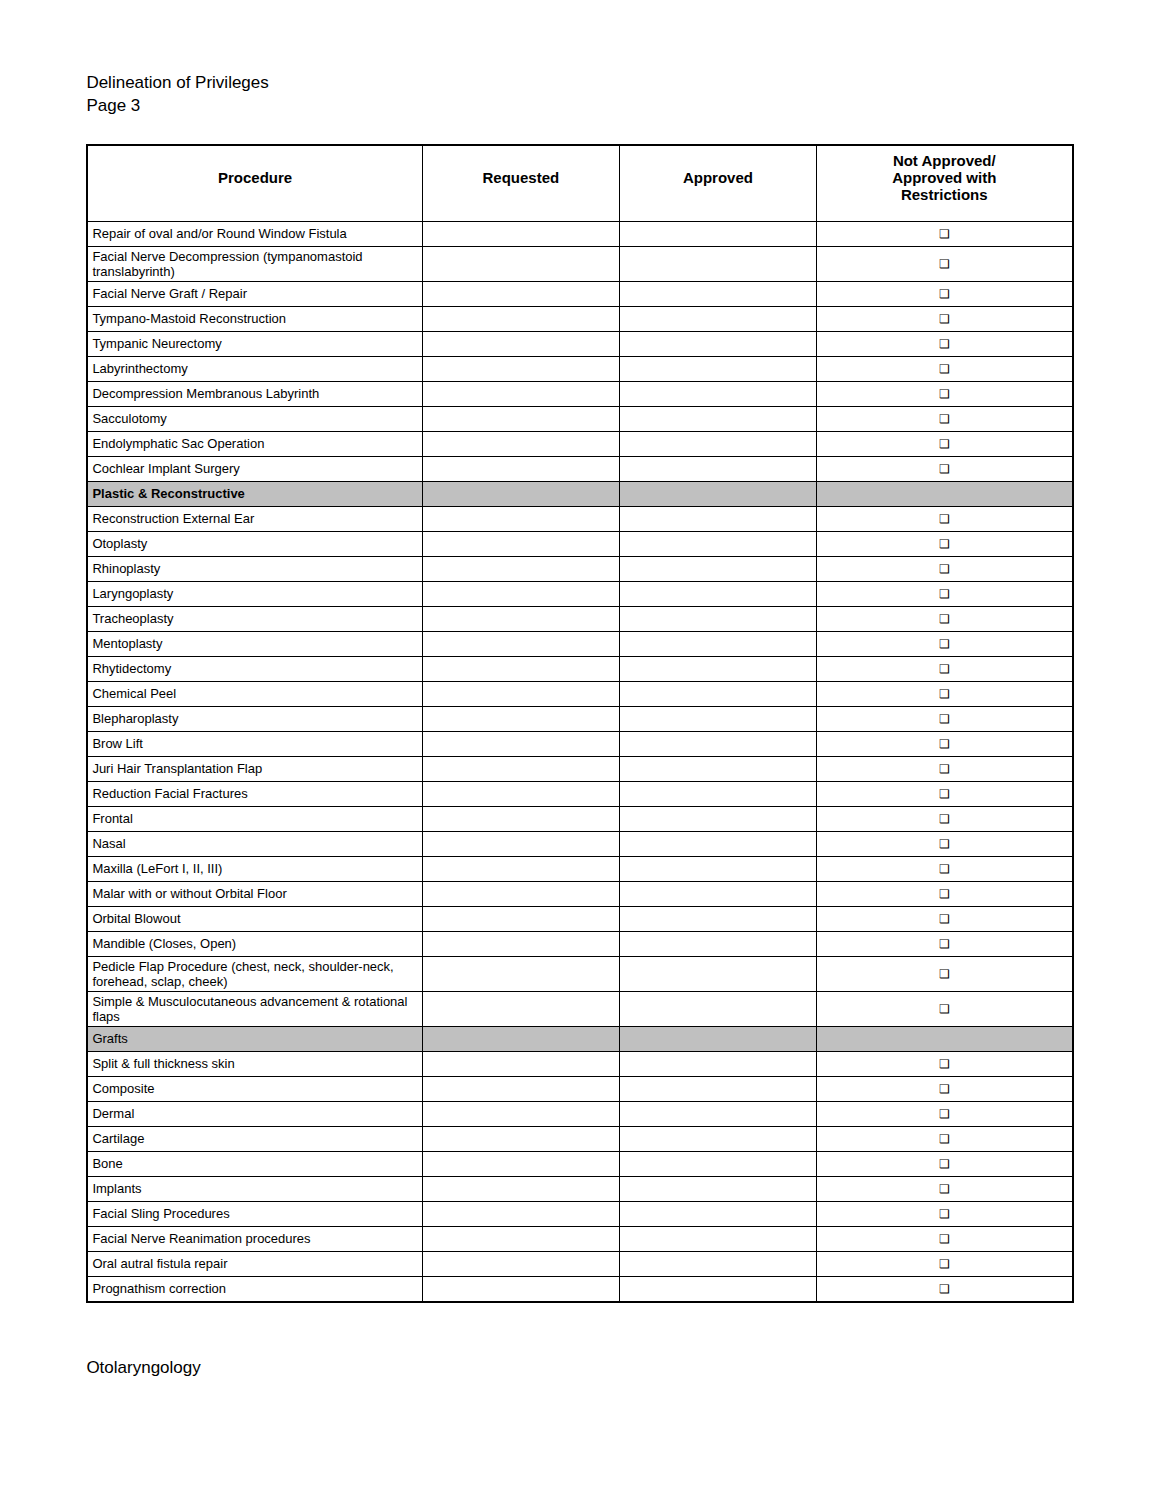Delineation of Privileges
Page 3
| Procedure | Requested | Approved | Not Approved/ Approved with Restrictions |
| --- | --- | --- | --- |
| Repair of oval and/or Round Window Fistula | | | |
| Facial Nerve Decompression (tympanomastoid translabyrinth) | | | |
| Facial Nerve Graft / Repair | | | |
| Tympano-Mastoid Reconstruction | | | |
| Tympanic Neurectomy | | | |
| Labyrinthectomy | | | |
| Decompression Membranous Labyrinth | | | |
| Sacculotomy | | | |
| Endolymphatic Sac Operation | | | |
| Cochlear Implant Surgery | | | |
| Plastic & Reconstructive | | | |
| Reconstruction External Ear | | | |
| Otoplasty | | | |
| Rhinoplasty | | | |
| Laryngoplasty | | | |
| Tracheoplasty | | | |
| Mentoplasty | | | |
| Rhytidectomy | | | |
| Chemical Peel | | | |
| Blepharoplasty | | | |
| Brow Lift | | | |
| Juri Hair Transplantation Flap | | | |
| Reduction Facial Fractures | | | |
| Frontal | | | |
| Nasal | | | |
| Maxilla (LeFort I, II, III) | | | |
| Malar with or without Orbital Floor | | | |
| Orbital Blowout | | | |
| Mandible (Closes, Open) | | | |
| Pedicle Flap Procedure (chest, neck, shoulder-neck, forehead, sclap, cheek) | | | |
| Simple & Musculocutaneous advancement & rotational flaps | | | |
| Grafts | | | |
| Split & full thickness skin | | | |
| Composite | | | |
| Dermal | | | |
| Cartilage | | | |
| Bone | | | |
| Implants | | | |
| Facial Sling Procedures | | | |
| Facial Nerve Reanimation procedures | | | |
| Oral autral fistula repair | | | |
| Prognathism correction | | | |
Otolaryngology